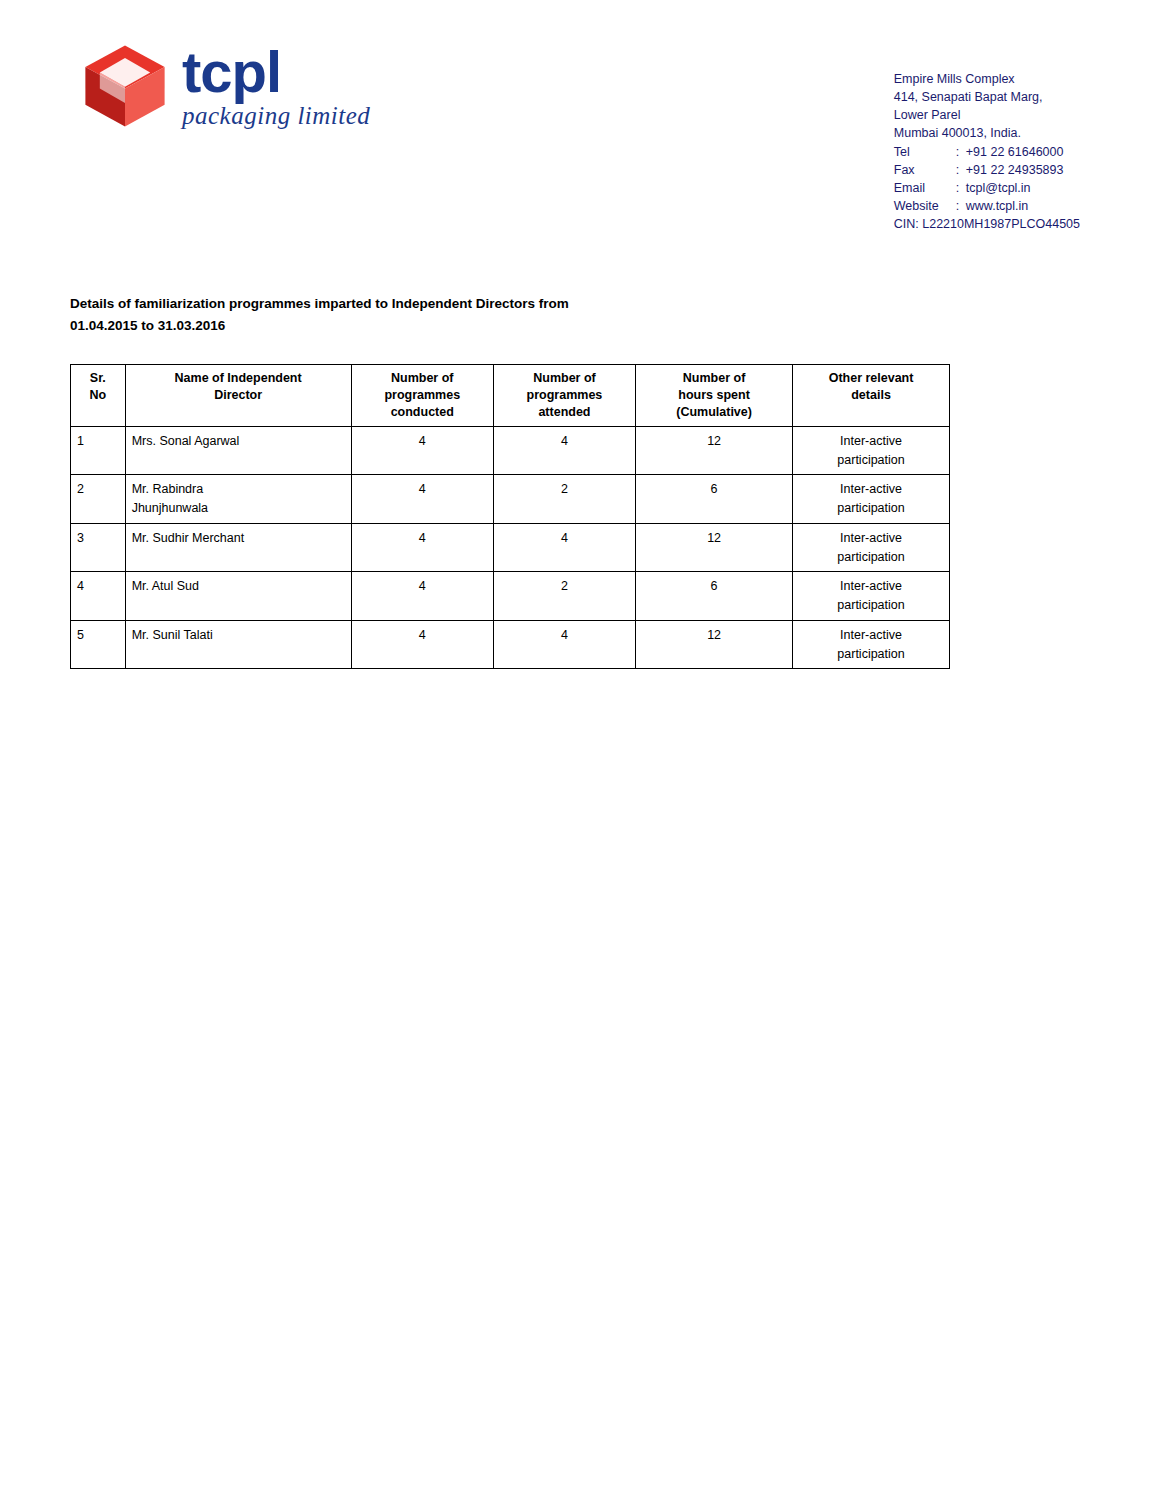tcpl
packaging limited
Empire Mills Complex
414, Senapati Bapat Marg,
Lower Parel
Mumbai 400013, India.
Tel:+91 22 61646000
Fax:+91 22 24935893
Email: tcpl@tcpl.in
Website: www.tcpl.in
CIN: L22210MH1987PLCO44505
Details of familiarization programmes imparted to Independent Directors from
01.04.2015 to 31.03.2016
| Sr. No | Name of Independent Director | Number of programmes conducted | Number of programmes attended | Number of hours spent (Cumulative) | Other relevant details |
| --- | --- | --- | --- | --- | --- |
| 1 | Mrs. Sonal Agarwal | 4 | 4 | 12 | Inter-active participation |
| 2 | Mr. Rabindra Jhunjhunwala | 4 | 2 | 6 | Inter-active participation |
| 3 | Mr. Sudhir Merchant | 4 | 4 | 12 | Inter-active participation |
| 4 | Mr. Atul Sud | 4 | 2 | 6 | Inter-active participation |
| 5 | Mr. Sunil Talati | 4 | 4 | 12 | Inter-active participation |